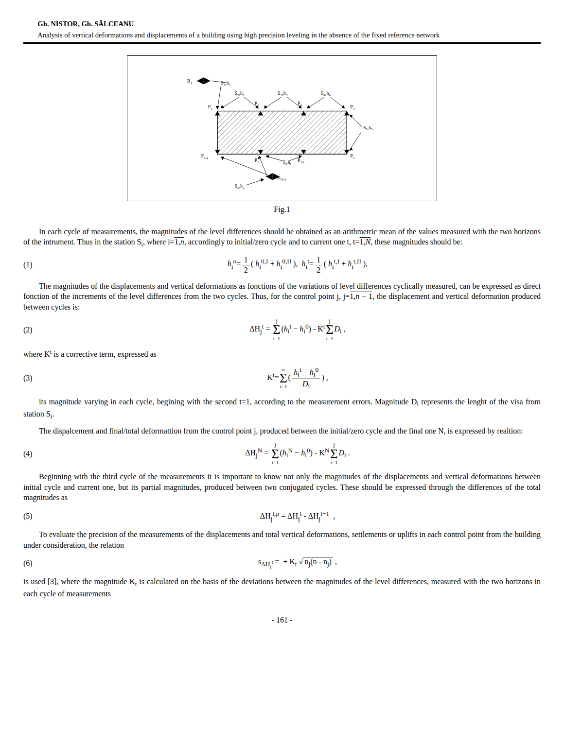Gh. NISTOR, Gh. SĂLCEANU
Analysis of vertical deformations and displacements of a building using high precision leveling in the absence of the fixed reference network
R1 R2(n) S1,h1 S2,h2 S3,h3 S4,h4 S5,h5 Si,hi Sn,hn P1 P2 P3 P4 P5 PJ-1 PJ Pn-1
Fig.1
In each cycle of measurements, the magnitudes of the level differences should be obtained as an arithmetric mean of the values measured with the two horizons of the intrument. Thus in the station Si, where i=1,n, accordingly to initial/zero cycle and to current one t, t=1,N, these magnitudes should be:
(1) hio=12( hi0,I + hi0,II ), hit=12( hit,I + hit,II ),
The magnitudes of the displacements and vertical deformations as fonctions of the variations of level differences cyclically measured, can be expressed as direct fonction of the increments of the level differences from the two cycles. Thus, for the control point j, j=1,n − 1, the displacement and vertical deformation produced between cycles is:
(2) ΔHjt = jΣi=1(hit − hi0) - KtjΣi=1 Di ,
where Kt is a corrective term, expressed as
(3) Kt=nΣi=1(hit − hi0 Di) ,
its magnitude varying in each cycle, begining with the second t=1, according to the measurement errors. Magnitude Di represents the lenght of the visa from station Si.
The dispalcement and final/total deformattion from the control point j, produced between the initial/zero cycle and the final one N, is expressed by realtion:
(4) ΔHjN = jΣi=1(hiN − hi0) - KNjΣi=1 Di .
Beginning with the third cycle of the measurements it is important to know not only the magnitudes of the displacements and vertical deformations between initial cycle and current one, but its partial magnitudes, produced between two conjugated cycles. These should be expressed through the differences of the total magnitudes as
(5) ΔHjt,p = ΔHjt - ΔHjt−1 ,
To evaluate the precision of the measurements of the displacements and total vertical deformations, settlements or uplifts in each control point from the building under consideration, the relation
(6) sΔHjt = ± Kt √nj(n - nj) ,
is used [3], where the magnitude Kt is calculated on the basis of the deviations between the magnitudes of the level differences, measured with the two horizons in each cycle of measurements
- 161 -